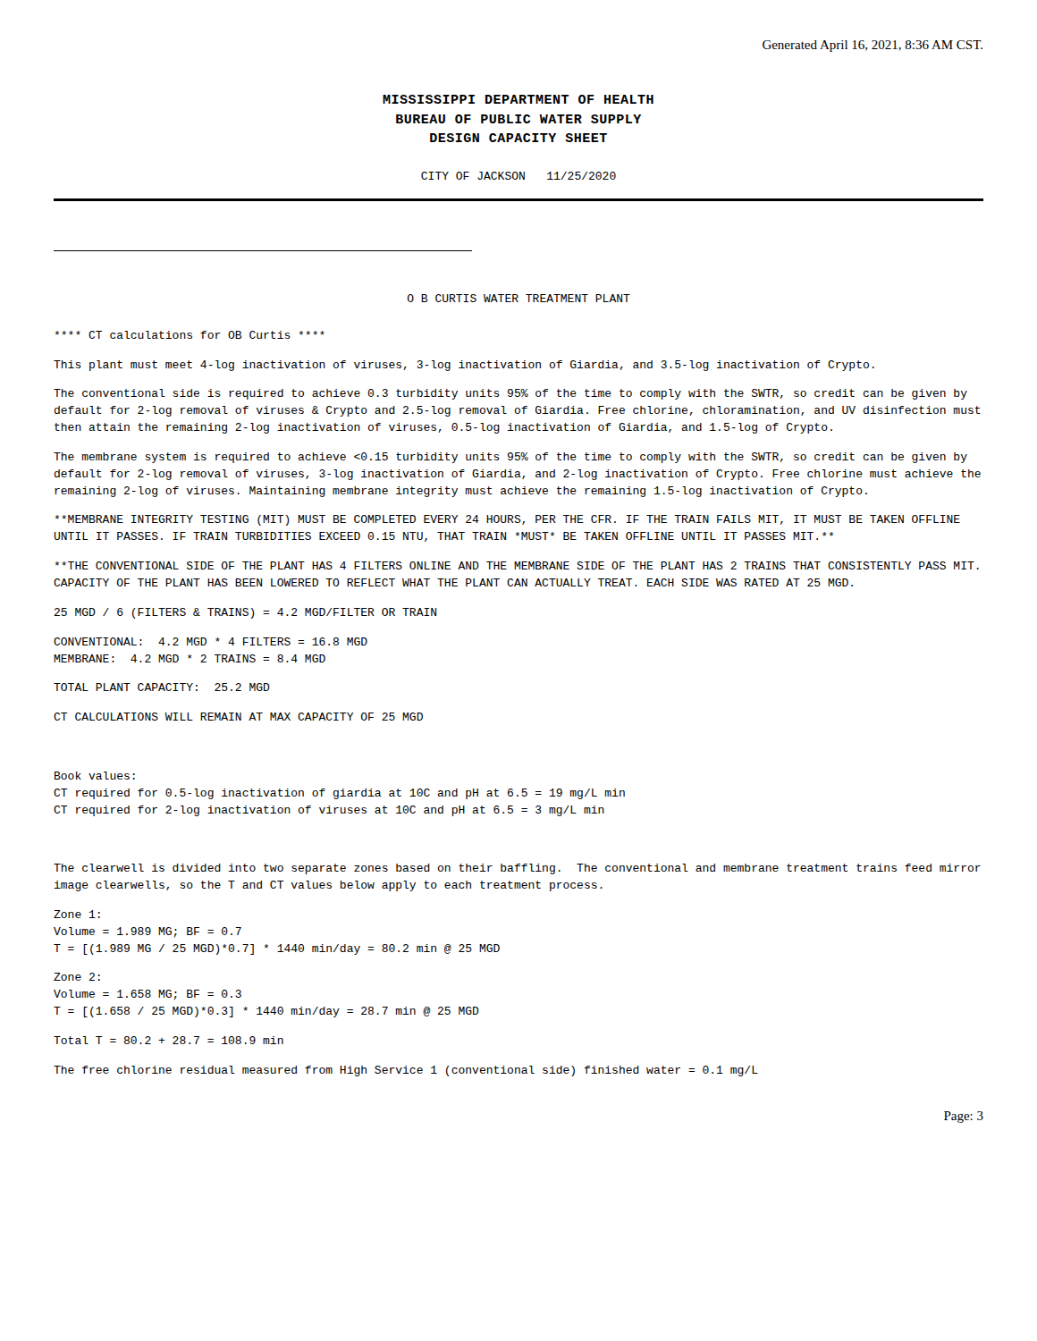Generated April 16, 2021, 8:36 AM CST.
MISSISSIPPI DEPARTMENT OF HEALTH
BUREAU OF PUBLIC WATER SUPPLY
DESIGN CAPACITY SHEET
CITY OF JACKSON 11/25/2020
O B CURTIS WATER TREATMENT PLANT
**** CT calculations for OB Curtis ****
This plant must meet 4-log inactivation of viruses, 3-log inactivation of Giardia, and 3.5-log inactivation of Crypto.
The conventional side is required to achieve 0.3 turbidity units 95% of the time to comply with the SWTR, so credit can be given by default for 2-log removal of viruses & Crypto and 2.5-log removal of Giardia. Free chlorine, chloramination, and UV disinfection must then attain the remaining 2-log inactivation of viruses, 0.5-log inactivation of Giardia, and 1.5-log of Crypto.
The membrane system is required to achieve <0.15 turbidity units 95% of the time to comply with the SWTR, so credit can be given by default for 2-log removal of viruses, 3-log inactivation of Giardia, and 2-log inactivation of Crypto. Free chlorine must achieve the remaining 2-log of viruses. Maintaining membrane integrity must achieve the remaining 1.5-log inactivation of Crypto.
**MEMBRANE INTEGRITY TESTING (MIT) MUST BE COMPLETED EVERY 24 HOURS, PER THE CFR. IF THE TRAIN FAILS MIT, IT MUST BE TAKEN OFFLINE UNTIL IT PASSES. IF TRAIN TURBIDITIES EXCEED 0.15 NTU, THAT TRAIN *MUST* BE TAKEN OFFLINE UNTIL IT PASSES MIT.**
**THE CONVENTIONAL SIDE OF THE PLANT HAS 4 FILTERS ONLINE AND THE MEMBRANE SIDE OF THE PLANT HAS 2 TRAINS THAT CONSISTENTLY PASS MIT. CAPACITY OF THE PLANT HAS BEEN LOWERED TO REFLECT WHAT THE PLANT CAN ACTUALLY TREAT. EACH SIDE WAS RATED AT 25 MGD.
25 MGD / 6 (FILTERS & TRAINS) = 4.2 MGD/FILTER OR TRAIN
CONVENTIONAL: 4.2 MGD * 4 FILTERS = 16.8 MGD
MEMBRANE: 4.2 MGD * 2 TRAINS = 8.4 MGD
TOTAL PLANT CAPACITY: 25.2 MGD
CT CALCULATIONS WILL REMAIN AT MAX CAPACITY OF 25 MGD
Book values:
CT required for 0.5-log inactivation of giardia at 10C and pH at 6.5 = 19 mg/L min
CT required for 2-log inactivation of viruses at 10C and pH at 6.5 = 3 mg/L min
The clearwell is divided into two separate zones based on their baffling. The conventional and membrane treatment trains feed mirror image clearwells, so the T and CT values below apply to each treatment process.
Zone 1:
Volume = 1.989 MG; BF = 0.7
T = [(1.989 MG / 25 MGD)*0.7] * 1440 min/day = 80.2 min @ 25 MGD
Zone 2:
Volume = 1.658 MG; BF = 0.3
T = [(1.658 / 25 MGD)*0.3] * 1440 min/day = 28.7 min @ 25 MGD
Total T = 80.2 + 28.7 = 108.9 min
The free chlorine residual measured from High Service 1 (conventional side) finished water = 0.1 mg/L
Page: 3